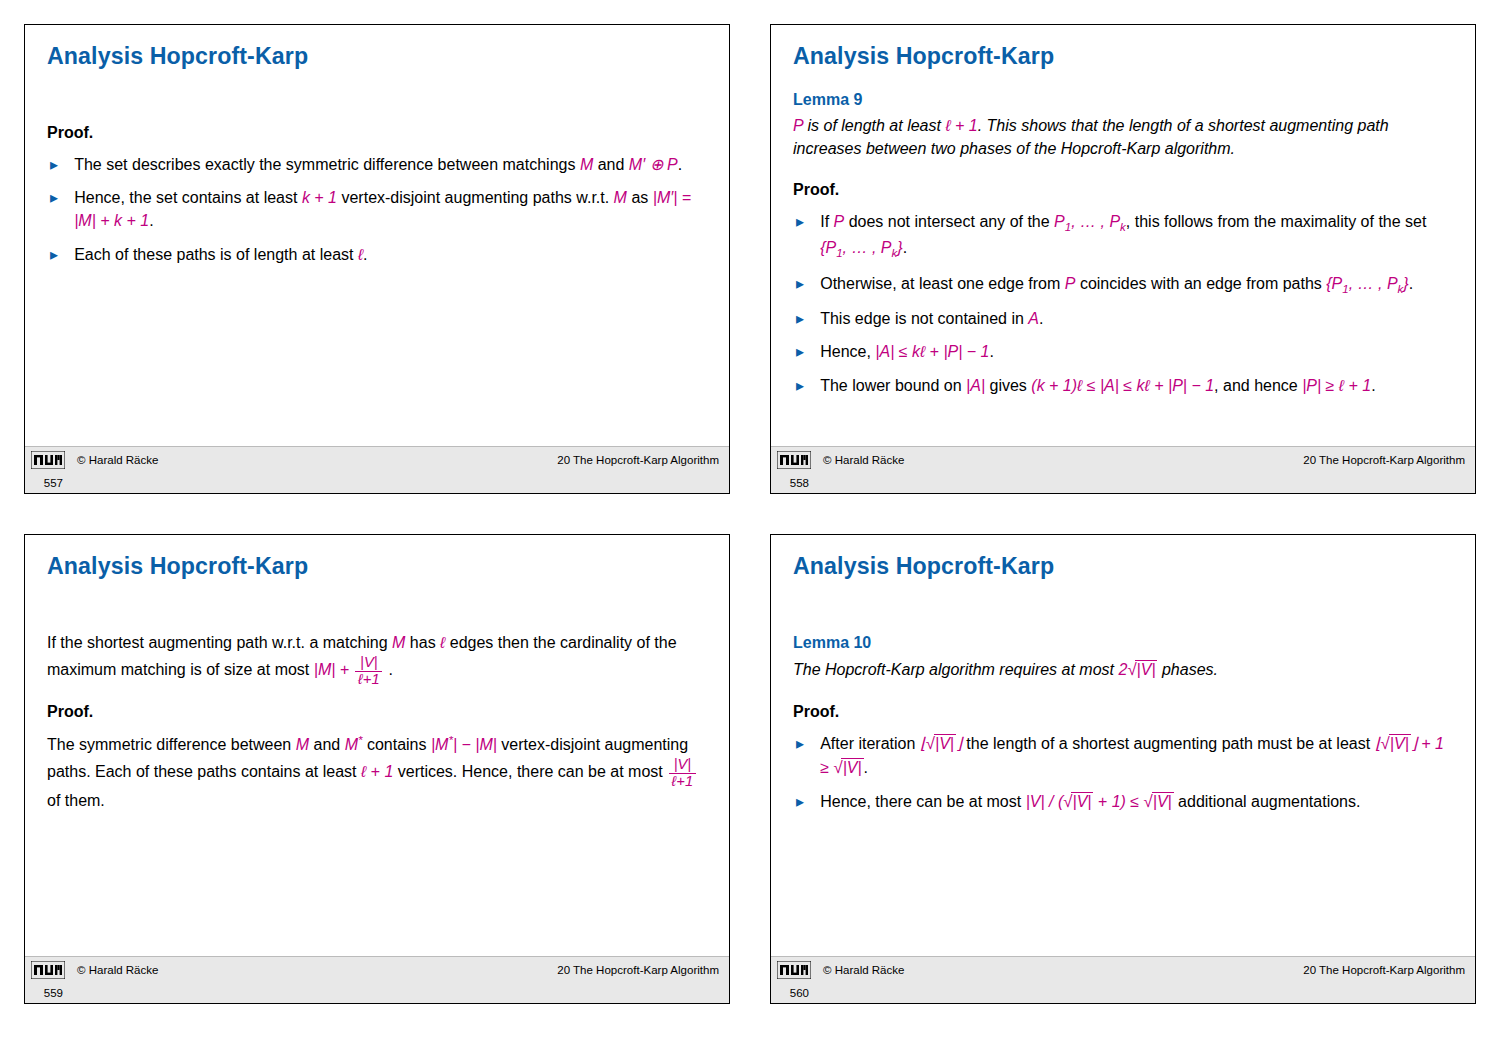Analysis Hopcroft-Karp
Proof.
The set describes exactly the symmetric difference between matchings M and M′ ⊕ P.
Hence, the set contains at least k + 1 vertex-disjoint augmenting paths w.r.t. M as |M′| = |M| + k + 1.
Each of these paths is of length at least ℓ.
© Harald Räcke 20 The Hopcroft-Karp Algorithm 557
Analysis Hopcroft-Karp
Lemma 9
P is of length at least ℓ + 1. This shows that the length of a shortest augmenting path increases between two phases of the Hopcroft-Karp algorithm.
Proof.
If P does not intersect any of the P1, … , Pk, this follows from the maximality of the set {P1, … , Pk}.
Otherwise, at least one edge from P coincides with an edge from paths {P1, … , Pk}.
This edge is not contained in A.
Hence, |A| ≤ kℓ + |P| − 1.
The lower bound on |A| gives (k + 1)ℓ ≤ |A| ≤ kℓ + |P| − 1, and hence |P| ≥ ℓ + 1.
© Harald Räcke 20 The Hopcroft-Karp Algorithm 558
Analysis Hopcroft-Karp
If the shortest augmenting path w.r.t. a matching M has ℓ edges then the cardinality of the maximum matching is of size at most |M| + |V|ℓ+1 .
Proof.
The symmetric difference between M and M* contains |M*| − |M| vertex-disjoint augmenting paths. Each of these paths contains at least ℓ + 1 vertices. Hence, there can be at most |V|ℓ+1 of them.
© Harald Räcke 20 The Hopcroft-Karp Algorithm 559
Analysis Hopcroft-Karp
Lemma 10
The Hopcroft-Karp algorithm requires at most 2√|V| phases.
Proof.
After iteration ⌊√|V|⌋ the length of a shortest augmenting path must be at least ⌊√|V|⌋ + 1 ≥ √|V|.
Hence, there can be at most |V| / (√|V| + 1) ≤ √|V| additional augmentations.
© Harald Räcke 20 The Hopcroft-Karp Algorithm 560